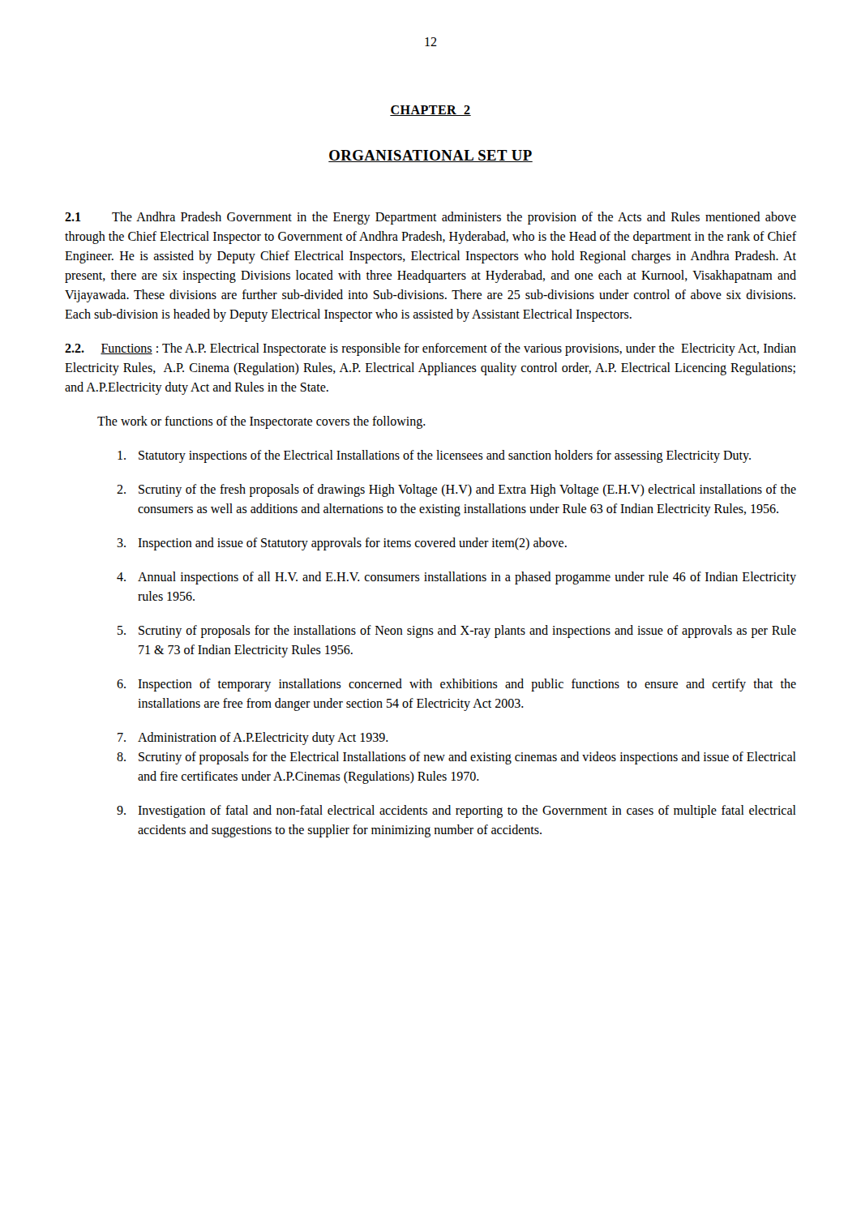12
CHAPTER 2
ORGANISATIONAL SET UP
2.1 The Andhra Pradesh Government in the Energy Department administers the provision of the Acts and Rules mentioned above through the Chief Electrical Inspector to Government of Andhra Pradesh, Hyderabad, who is the Head of the department in the rank of Chief Engineer. He is assisted by Deputy Chief Electrical Inspectors, Electrical Inspectors who hold Regional charges in Andhra Pradesh. At present, there are six inspecting Divisions located with three Headquarters at Hyderabad, and one each at Kurnool, Visakhapatnam and Vijayawada. These divisions are further sub-divided into Sub-divisions. There are 25 sub-divisions under control of above six divisions. Each sub-division is headed by Deputy Electrical Inspector who is assisted by Assistant Electrical Inspectors.
2.2. Functions : The A.P. Electrical Inspectorate is responsible for enforcement of the various provisions, under the Electricity Act, Indian Electricity Rules, A.P. Cinema (Regulation) Rules, A.P. Electrical Appliances quality control order, A.P. Electrical Licencing Regulations; and A.P.Electricity duty Act and Rules in the State.
The work or functions of the Inspectorate covers the following.
Statutory inspections of the Electrical Installations of the licensees and sanction holders for assessing Electricity Duty.
Scrutiny of the fresh proposals of drawings High Voltage (H.V) and Extra High Voltage (E.H.V) electrical installations of the consumers as well as additions and alternations to the existing installations under Rule 63 of Indian Electricity Rules, 1956.
Inspection and issue of Statutory approvals for items covered under item(2) above.
Annual inspections of all H.V. and E.H.V. consumers installations in a phased progamme under rule 46 of Indian Electricity rules 1956.
Scrutiny of proposals for the installations of Neon signs and X-ray plants and inspections and issue of approvals as per Rule 71 & 73 of Indian Electricity Rules 1956.
Inspection of temporary installations concerned with exhibitions and public functions to ensure and certify that the installations are free from danger under section 54 of Electricity Act 2003.
Administration of A.P.Electricity duty Act 1939.
Scrutiny of proposals for the Electrical Installations of new and existing cinemas and videos inspections and issue of Electrical and fire certificates under A.P.Cinemas (Regulations) Rules 1970.
Investigation of fatal and non-fatal electrical accidents and reporting to the Government in cases of multiple fatal electrical accidents and suggestions to the supplier for minimizing number of accidents.